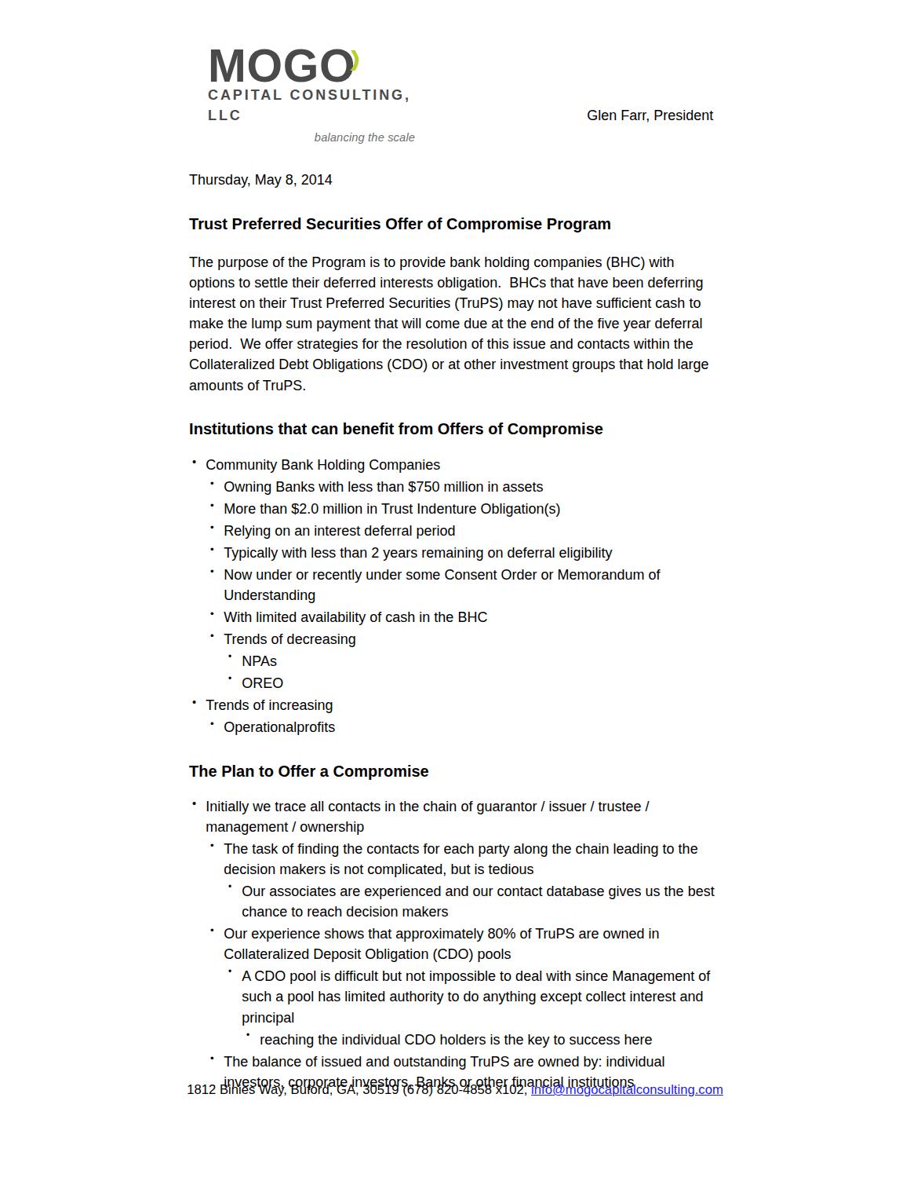MOGO
CAPITAL CONSULTING, LLC
balancing the scale
Glen Farr, President
Thursday, May 8, 2014
Trust Preferred Securities Offer of Compromise Program
The purpose of the Program is to provide bank holding companies (BHC) with options to settle their deferred interests obligation. BHCs that have been deferring interest on their Trust Preferred Securities (TruPS) may not have sufficient cash to make the lump sum payment that will come due at the end of the five year deferral period. We offer strategies for the resolution of this issue and contacts within the Collateralized Debt Obligations (CDO) or at other investment groups that hold large amounts of TruPS.
Institutions that can benefit from Offers of Compromise
Community Bank Holding Companies
Owning Banks with less than $750 million in assets
More than $2.0 million in Trust Indenture Obligation(s)
Relying on an interest deferral period
Typically with less than 2 years remaining on deferral eligibility
Now under or recently under some Consent Order or Memorandum of Understanding
With limited availability of cash in the BHC
Trends of decreasing
NPAs
OREO
Trends of increasing
Operationalprofits
The Plan to Offer a Compromise
Initially we trace all contacts in the chain of guarantor / issuer / trustee / management / ownership
The task of finding the contacts for each party along the chain leading to the decision makers is not complicated, but is tedious
Our associates are experienced and our contact database gives us the best chance to reach decision makers
Our experience shows that approximately 80% of TruPS are owned in Collateralized Deposit Obligation (CDO) pools
A CDO pool is difficult but not impossible to deal with since Management of such a pool has limited authority to do anything except collect interest and principal
reaching the individual CDO holders is the key to success here
The balance of issued and outstanding TruPS are owned by: individual investors, corporate investors, Banks or other financial institutions
1812 Binies Way, Buford, GA, 30519 (678) 820-4858 x102, info@mogocapitalconsulting.com